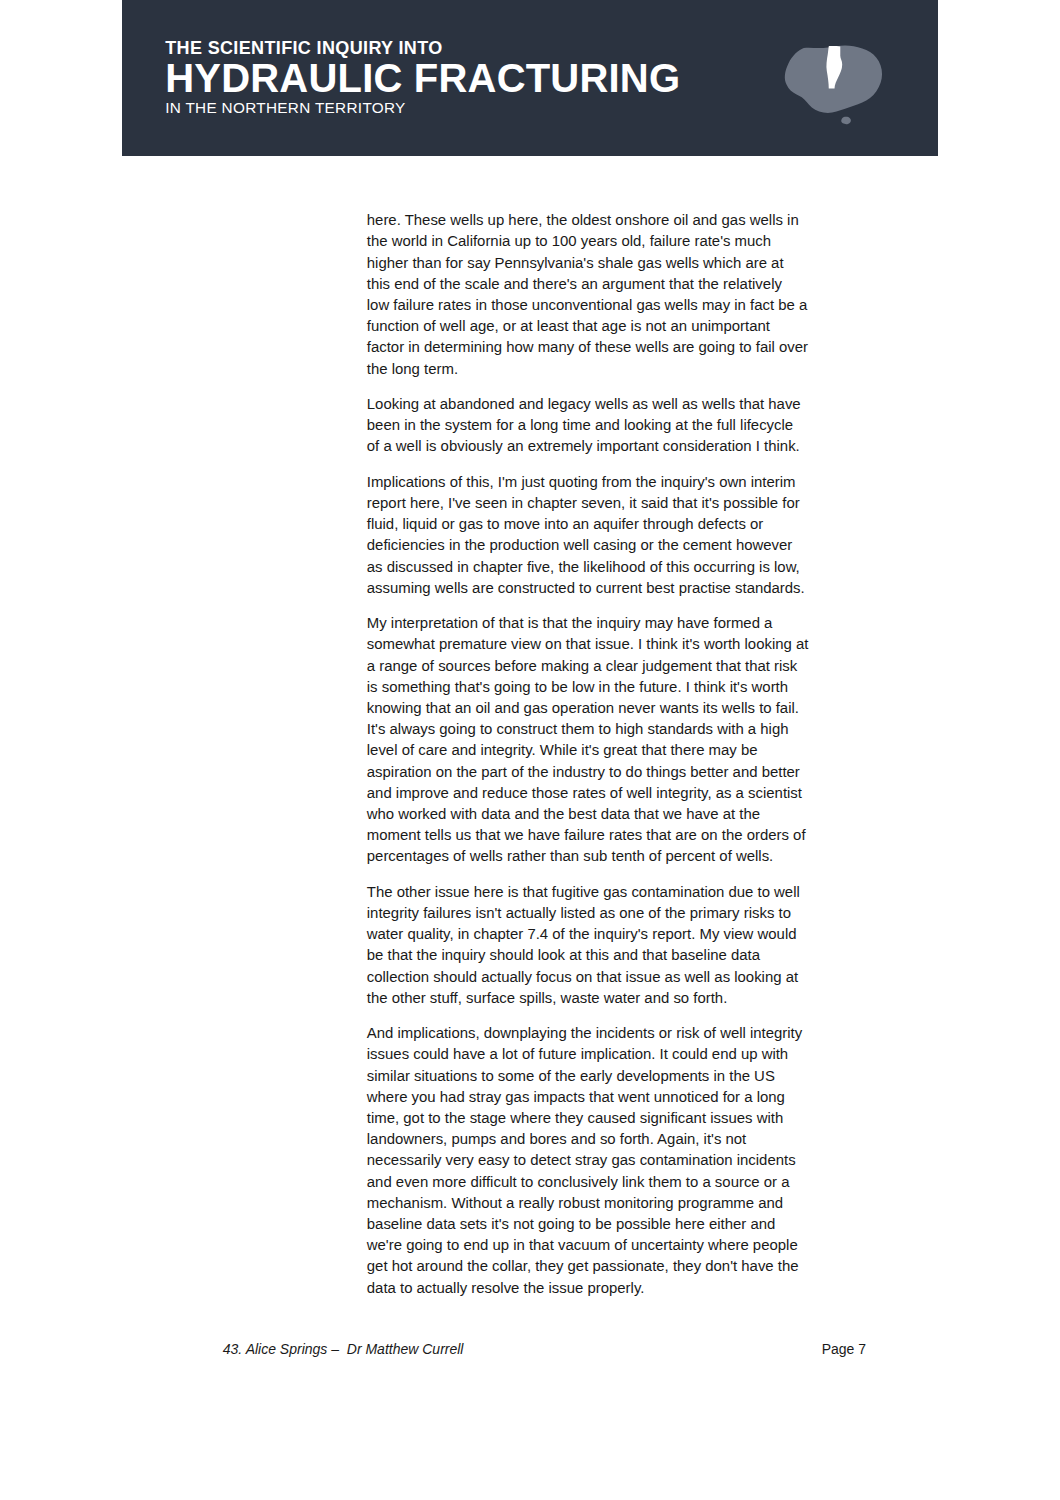The Scientific Inquiry into
Hydraulic Fracturing
in the Northern Territory
here. These wells up here, the oldest onshore oil and gas wells in the world in California up to 100 years old, failure rate's much higher than for say Pennsylvania's shale gas wells which are at this end of the scale and there's an argument that the relatively low failure rates in those unconventional gas wells may in fact be a function of well age, or at least that age is not an unimportant factor in determining how many of these wells are going to fail over the long term.
Looking at abandoned and legacy wells as well as wells that have been in the system for a long time and looking at the full lifecycle of a well is obviously an extremely important consideration I think.
Implications of this, I'm just quoting from the inquiry's own interim report here, I've seen in chapter seven, it said that it's possible for fluid, liquid or gas to move into an aquifer through defects or deficiencies in the production well casing or the cement however as discussed in chapter five, the likelihood of this occurring is low, assuming wells are constructed to current best practise standards.
My interpretation of that is that the inquiry may have formed a somewhat premature view on that issue. I think it's worth looking at a range of sources before making a clear judgement that that risk is something that's going to be low in the future. I think it's worth knowing that an oil and gas operation never wants its wells to fail. It's always going to construct them to high standards with a high level of care and integrity. While it's great that there may be aspiration on the part of the industry to do things better and better and improve and reduce those rates of well integrity, as a scientist who worked with data and the best data that we have at the moment tells us that we have failure rates that are on the orders of percentages of wells rather than sub tenth of percent of wells.
The other issue here is that fugitive gas contamination due to well integrity failures isn't actually listed as one of the primary risks to water quality, in chapter 7.4 of the inquiry's report. My view would be that the inquiry should look at this and that baseline data collection should actually focus on that issue as well as looking at the other stuff, surface spills, waste water and so forth.
And implications, downplaying the incidents or risk of well integrity issues could have a lot of future implication. It could end up with similar situations to some of the early developments in the US where you had stray gas impacts that went unnoticed for a long time, got to the stage where they caused significant issues with landowners, pumps and bores and so forth. Again, it's not necessarily very easy to detect stray gas contamination incidents and even more difficult to conclusively link them to a source or a mechanism. Without a really robust monitoring programme and baseline data sets it's not going to be possible here either and we're going to end up in that vacuum of uncertainty where people get hot around the collar, they get passionate, they don't have the data to actually resolve the issue properly.
43. Alice Springs – Dr Matthew Currell
Page 7